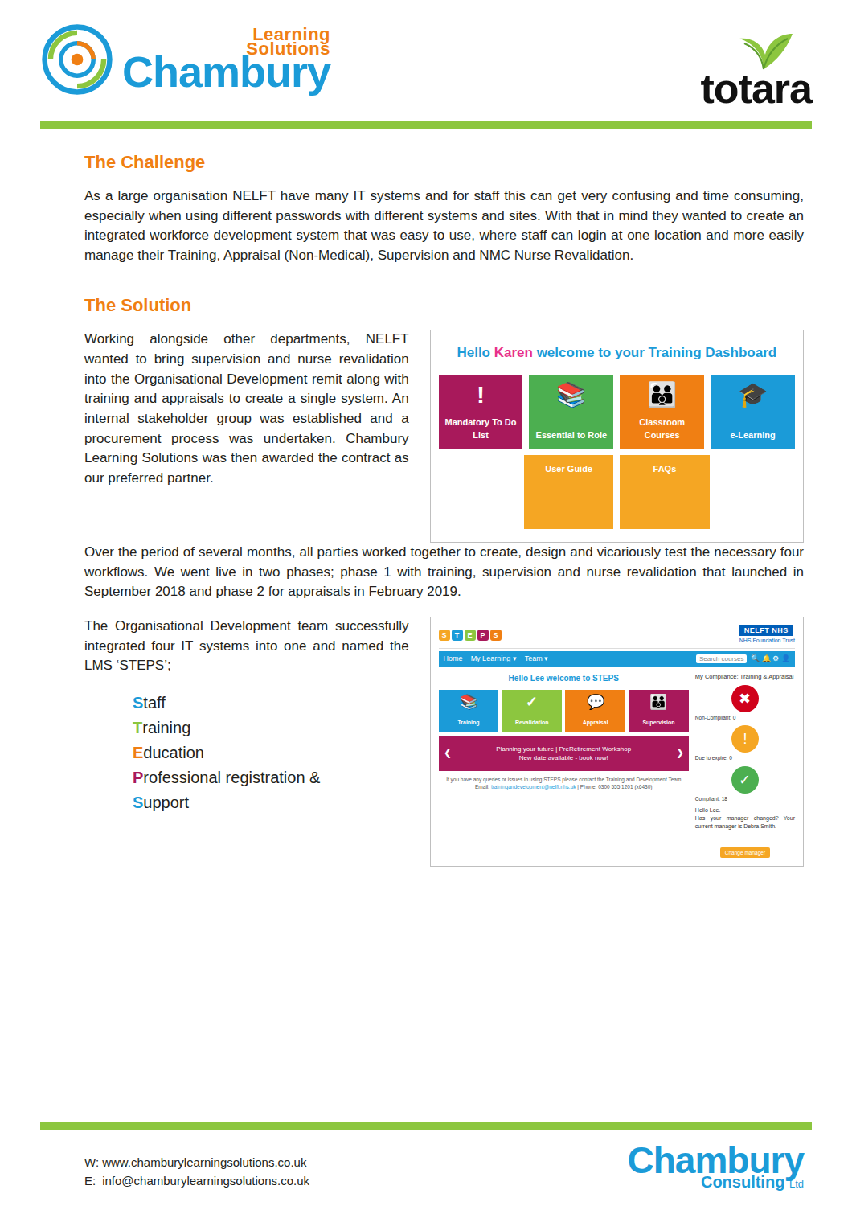Learning Solutions Chambury
totara
The Challenge
As a large organisation NELFT have many IT systems and for staff this can get very confusing and time consuming, especially when using different passwords with different systems and sites. With that in mind they wanted to create an integrated workforce development system that was easy to use, where staff can login at one location and more easily manage their Training, Appraisal (Non-Medical), Supervision and NMC Nurse Revalidation.
The Solution
Working alongside other departments, NELFT wanted to bring supervision and nurse revalidation into the Organisational Development remit along with training and appraisals to create a single system. An internal stakeholder group was established and a procurement process was undertaken. Chambury Learning Solutions was then awarded the contract as our preferred partner.
Hello Karen welcome to your Training Dashboard
!Mandatory To Do List
📚Essential to Role
👪Classroom Courses
🎓e-Learning
User Guide
FAQs
Over the period of several months, all parties worked together to create, design and vicariously test the necessary four workflows. We went live in two phases; phase 1 with training, supervision and nurse revalidation that launched in September 2018 and phase 2 for appraisals in February 2019.
The Organisational Development team successfully integrated four IT systems into one and named the LMS ‘STEPS’;
Staff
Training
Education
Professional registration &
Support
STEPS
NELFT NHS NHS Foundation Trust
Home My Learning ▾Team ▾
Search courses 🔍 🔔 ⚙ 👤
Hello Lee welcome to STEPS
📚Training
✓Revalidation
💬Appraisal
👪Supervision
❮
Planning your future | PreRetirement Workshop
New date available - book now!
❯
If you have any queries or issues in using STEPS please contact the Training and Development Team
Email: trainingandevelopment@nelft.nhs.uk | Phone: 0300 555 1201 (x6430)
My Compliance; Training & Appraisal
✖
Non-Compliant: 0
!
Due to expire: 0
✓
Compliant: 18
Hello Lee.
Has your manager changed? Your current manager is Debra Smith.
Change manager
W: www.chamburylearningsolutions.co.uk
E: info@chamburylearningsolutions.co.uk
Chambury Consulting Ltd